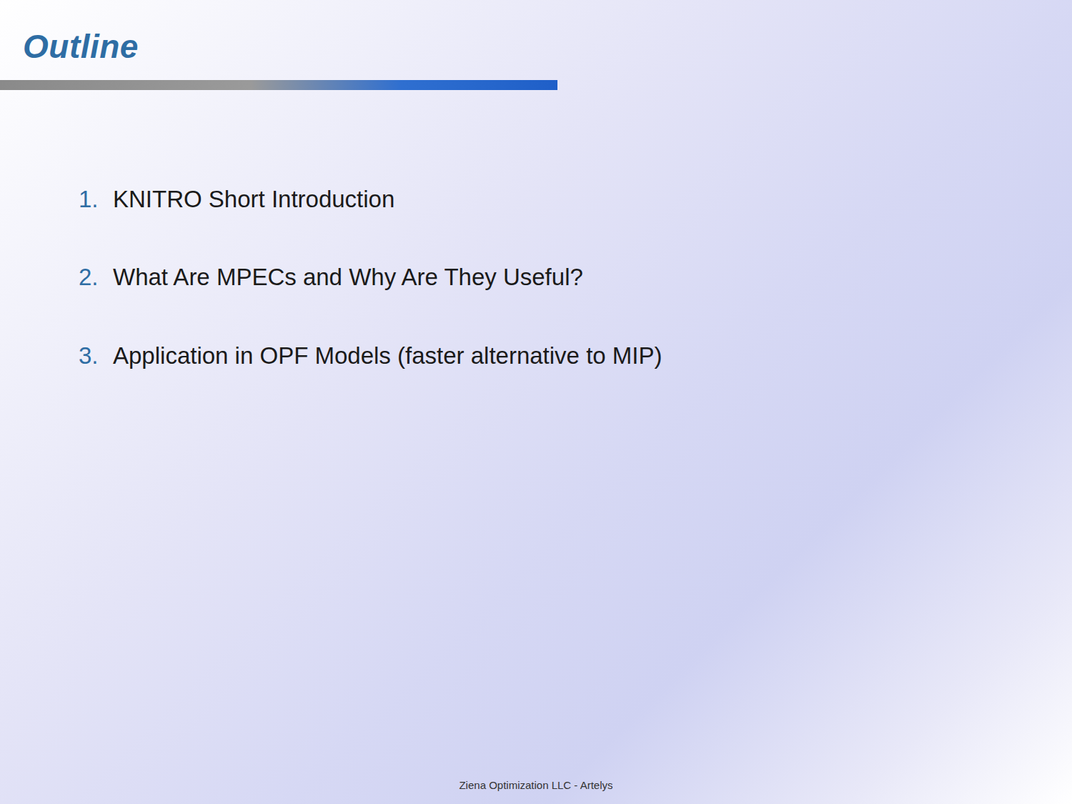Outline
KNITRO Short Introduction
What Are MPECs and Why Are They Useful?
Application in OPF Models (faster alternative to MIP)
Ziena Optimization LLC - Artelys